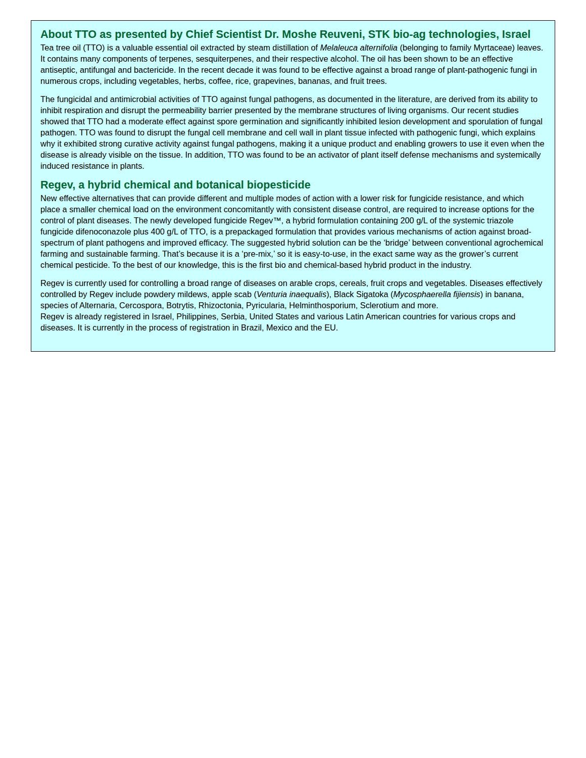About TTO as presented by Chief Scientist Dr. Moshe Reuveni, STK bio-ag technologies, Israel
Tea tree oil (TTO) is a valuable essential oil extracted by steam distillation of Melaleuca alternifolia (belonging to family Myrtaceae) leaves. It contains many components of terpenes, sesquiterpenes, and their respective alcohol. The oil has been shown to be an effective antiseptic, antifungal and bactericide. In the recent decade it was found to be effective against a broad range of plant-pathogenic fungi in numerous crops, including vegetables, herbs, coffee, rice, grapevines, bananas, and fruit trees.
The fungicidal and antimicrobial activities of TTO against fungal pathogens, as documented in the literature, are derived from its ability to inhibit respiration and disrupt the permeability barrier presented by the membrane structures of living organisms. Our recent studies showed that TTO had a moderate effect against spore germination and significantly inhibited lesion development and sporulation of fungal pathogen. TTO was found to disrupt the fungal cell membrane and cell wall in plant tissue infected with pathogenic fungi, which explains why it exhibited strong curative activity against fungal pathogens, making it a unique product and enabling growers to use it even when the disease is already visible on the tissue. In addition, TTO was found to be an activator of plant itself defense mechanisms and systemically induced resistance in plants.
Regev, a hybrid chemical and botanical biopesticide
New effective alternatives that can provide different and multiple modes of action with a lower risk for fungicide resistance, and which place a smaller chemical load on the environment concomitantly with consistent disease control, are required to increase options for the control of plant diseases. The newly developed fungicide Regev™, a hybrid formulation containing 200 g/L of the systemic triazole fungicide difenoconazole plus 400 g/L of TTO, is a prepackaged formulation that provides various mechanisms of action against broad-spectrum of plant pathogens and improved efficacy. The suggested hybrid solution can be the ‘bridge’ between conventional agrochemical farming and sustainable farming. That’s because it is a ‘pre-mix,’ so it is easy-to-use, in the exact same way as the grower’s current chemical pesticide. To the best of our knowledge, this is the first bio and chemical-based hybrid product in the industry.
Regev is currently used for controlling a broad range of diseases on arable crops, cereals, fruit crops and vegetables. Diseases effectively controlled by Regev include powdery mildews, apple scab (Venturia inaequalis), Black Sigatoka (Mycosphaerella fijiensis) in banana, species of Alternaria, Cercospora, Botrytis, Rhizoctonia, Pyricularia, Helminthosporium, Sclerotium and more.
Regev is already registered in Israel, Philippines, Serbia, United States and various Latin American countries for various crops and diseases. It is currently in the process of registration in Brazil, Mexico and the EU.